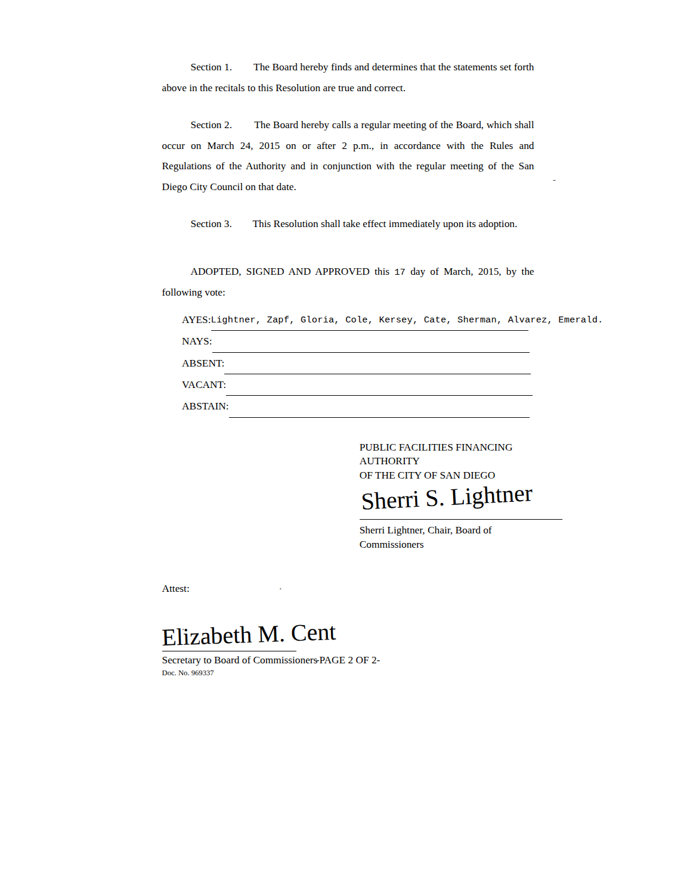Section 1. The Board hereby finds and determines that the statements set forth above in the recitals to this Resolution are true and correct.
Section 2. The Board hereby calls a regular meeting of the Board, which shall occur on March 24, 2015 on or after 2 p.m., in accordance with the Rules and Regulations of the Authority and in conjunction with the regular meeting of the San Diego City Council on that date.
Section 3. This Resolution shall take effect immediately upon its adoption.
ADOPTED, SIGNED AND APPROVED this 17 day of March, 2015, by the following vote:
AYES: Lightner, Zapf, Gloria, Cole, Kersey, Cate, Sherman, Alvarez, Emerald. NAYS: ABSENT: VACANT: ABSTAIN:
PUBLIC FACILITIES FINANCING AUTHORITY
OF THE CITY OF SAN DIEGO
Sherri S. Lightner
Sherri Lightner, Chair, Board of Commissioners
Attest:
Elizabeth M. Cent
Secretary to Board of Commissioners
-PAGE 2 OF 2-
Doc. No. 969337
- . .